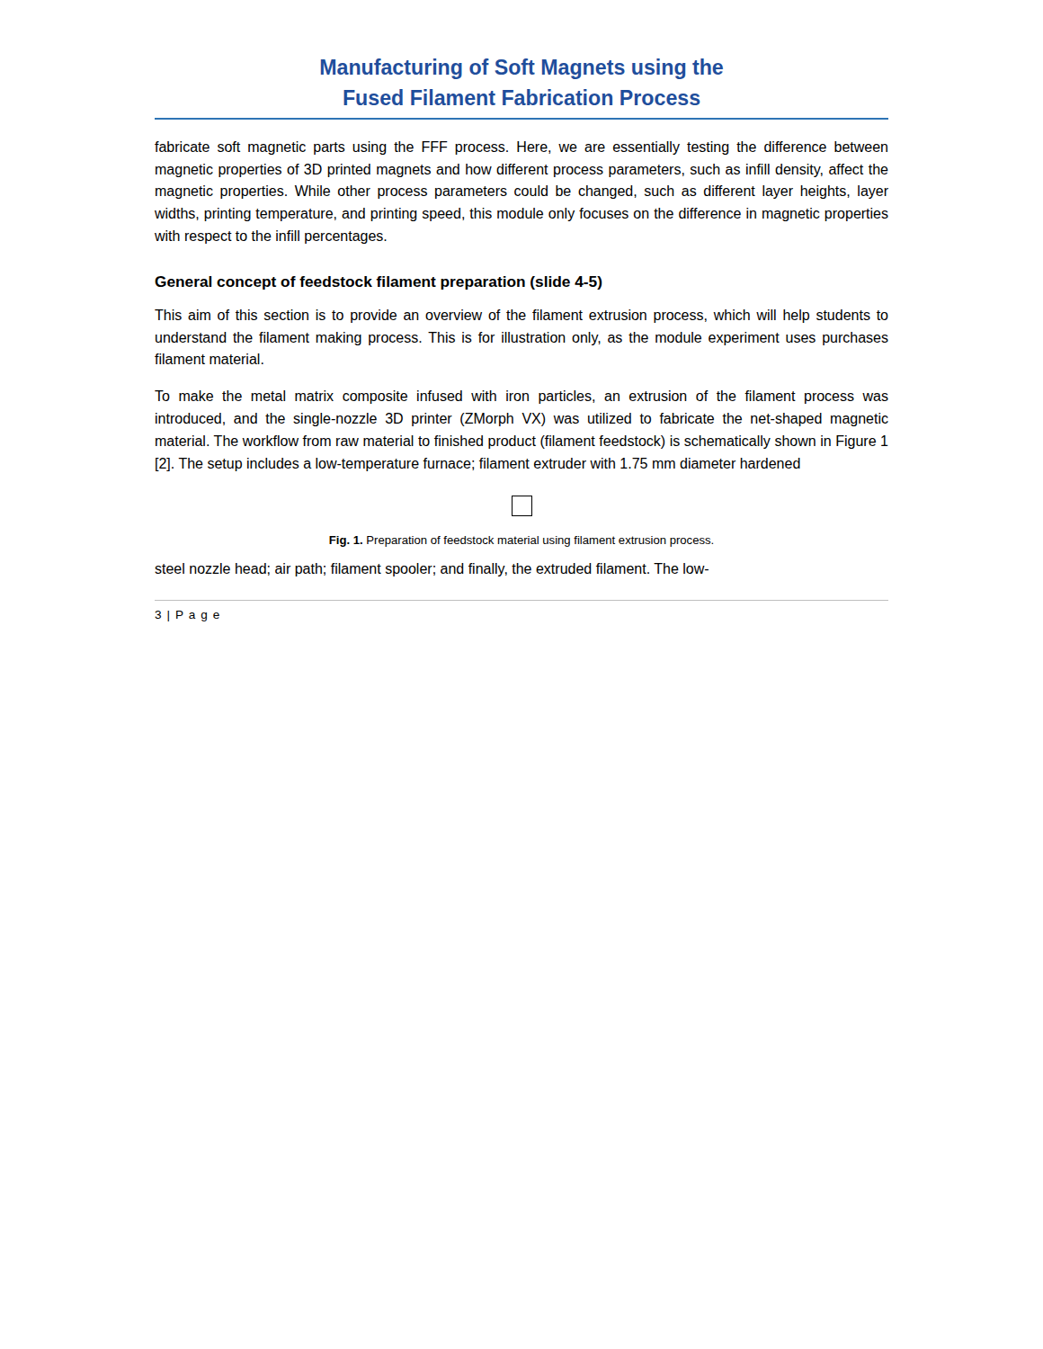Manufacturing of Soft Magnets using the
Fused Filament Fabrication Process
fabricate soft magnetic parts using the FFF process. Here, we are essentially testing the difference between magnetic properties of 3D printed magnets and how different process parameters, such as infill density, affect the magnetic properties. While other process parameters could be changed, such as different layer heights, layer widths, printing temperature, and printing speed, this module only focuses on the difference in magnetic properties with respect to the infill percentages.
General concept of feedstock filament preparation (slide 4-5)
This aim of this section is to provide an overview of the filament extrusion process, which will help students to understand the filament making process. This is for illustration only, as the module experiment uses purchases filament material.
To make the metal matrix composite infused with iron particles, an extrusion of the filament process was introduced, and the single-nozzle 3D printer (ZMorph VX) was utilized to fabricate the net-shaped magnetic material. The workflow from raw material to finished product (filament feedstock) is schematically shown in Figure 1 [2]. The setup includes a low-temperature furnace; filament extruder with 1.75 mm diameter hardened
Fig. 1. Preparation of feedstock material using filament extrusion process.
steel nozzle head; air path; filament spooler; and finally, the extruded filament. The low-
3 | P a g e